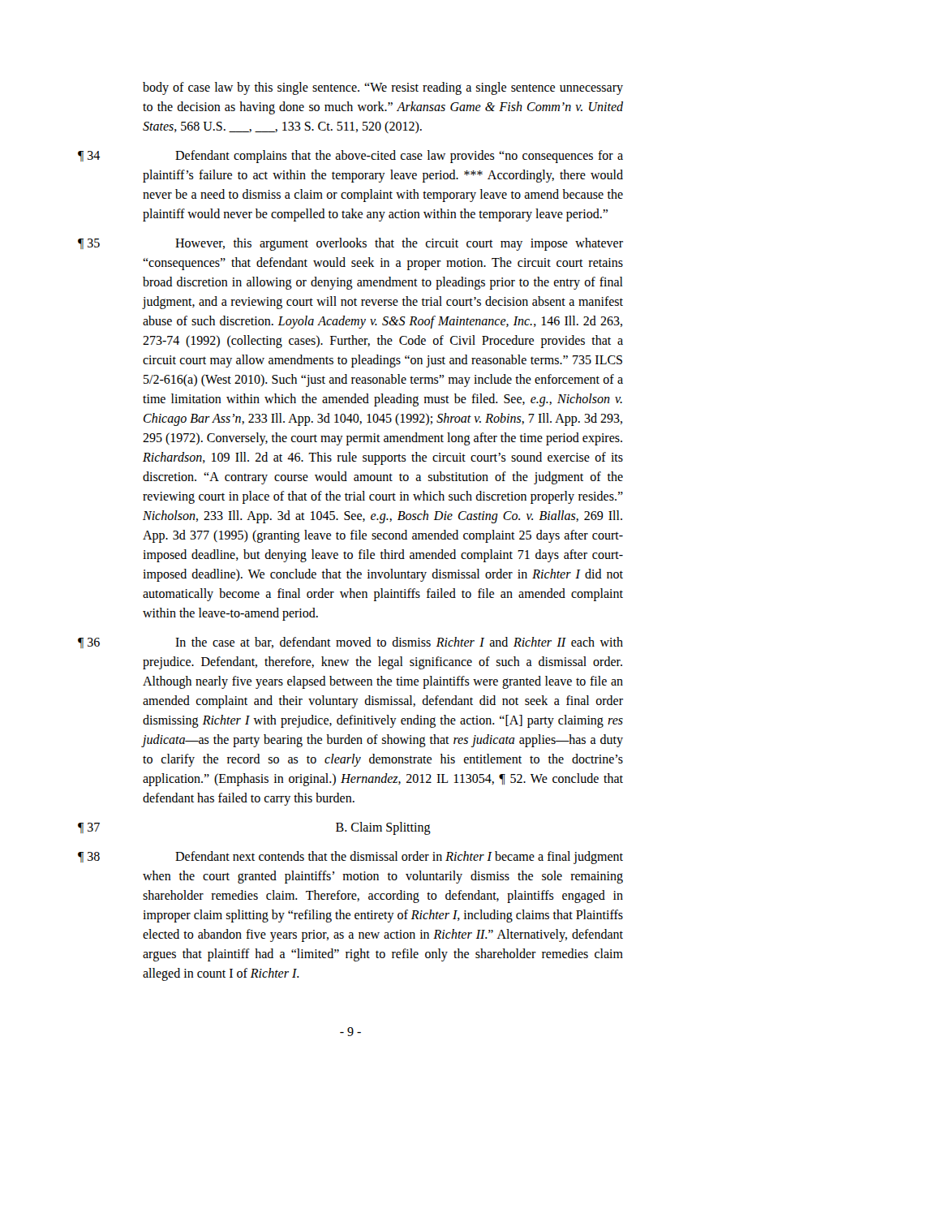body of case law by this single sentence. “We resist reading a single sentence unnecessary to the decision as having done so much work.” Arkansas Game & Fish Comm’n v. United States, 568 U.S. ___, ___, 133 S. Ct. 511, 520 (2012).
¶ 34
Defendant complains that the above-cited case law provides “no consequences for a plaintiff’s failure to act within the temporary leave period. *** Accordingly, there would never be a need to dismiss a claim or complaint with temporary leave to amend because the plaintiff would never be compelled to take any action within the temporary leave period.”
¶ 35
However, this argument overlooks that the circuit court may impose whatever “consequences” that defendant would seek in a proper motion. The circuit court retains broad discretion in allowing or denying amendment to pleadings prior to the entry of final judgment, and a reviewing court will not reverse the trial court’s decision absent a manifest abuse of such discretion. Loyola Academy v. S&S Roof Maintenance, Inc., 146 Ill. 2d 263, 273-74 (1992) (collecting cases). Further, the Code of Civil Procedure provides that a circuit court may allow amendments to pleadings “on just and reasonable terms.” 735 ILCS 5/2-616(a) (West 2010). Such “just and reasonable terms” may include the enforcement of a time limitation within which the amended pleading must be filed. See, e.g., Nicholson v. Chicago Bar Ass’n, 233 Ill. App. 3d 1040, 1045 (1992); Shroat v. Robins, 7 Ill. App. 3d 293, 295 (1972). Conversely, the court may permit amendment long after the time period expires. Richardson, 109 Ill. 2d at 46. This rule supports the circuit court’s sound exercise of its discretion. “A contrary course would amount to a substitution of the judgment of the reviewing court in place of that of the trial court in which such discretion properly resides.” Nicholson, 233 Ill. App. 3d at 1045. See, e.g., Bosch Die Casting Co. v. Biallas, 269 Ill. App. 3d 377 (1995) (granting leave to file second amended complaint 25 days after court-imposed deadline, but denying leave to file third amended complaint 71 days after court-imposed deadline). We conclude that the involuntary dismissal order in Richter I did not automatically become a final order when plaintiffs failed to file an amended complaint within the leave-to-amend period.
¶ 36
In the case at bar, defendant moved to dismiss Richter I and Richter II each with prejudice. Defendant, therefore, knew the legal significance of such a dismissal order. Although nearly five years elapsed between the time plaintiffs were granted leave to file an amended complaint and their voluntary dismissal, defendant did not seek a final order dismissing Richter I with prejudice, definitively ending the action. “[A] party claiming res judicata—as the party bearing the burden of showing that res judicata applies—has a duty to clarify the record so as to clearly demonstrate his entitlement to the doctrine’s application.” (Emphasis in original.) Hernandez, 2012 IL 113054, ¶ 52. We conclude that defendant has failed to carry this burden.
¶ 37
B. Claim Splitting
¶ 38
Defendant next contends that the dismissal order in Richter I became a final judgment when the court granted plaintiffs’ motion to voluntarily dismiss the sole remaining shareholder remedies claim. Therefore, according to defendant, plaintiffs engaged in improper claim splitting by “refiling the entirety of Richter I, including claims that Plaintiffs elected to abandon five years prior, as a new action in Richter II.” Alternatively, defendant argues that plaintiff had a “limited” right to refile only the shareholder remedies claim alleged in count I of Richter I.
- 9 -